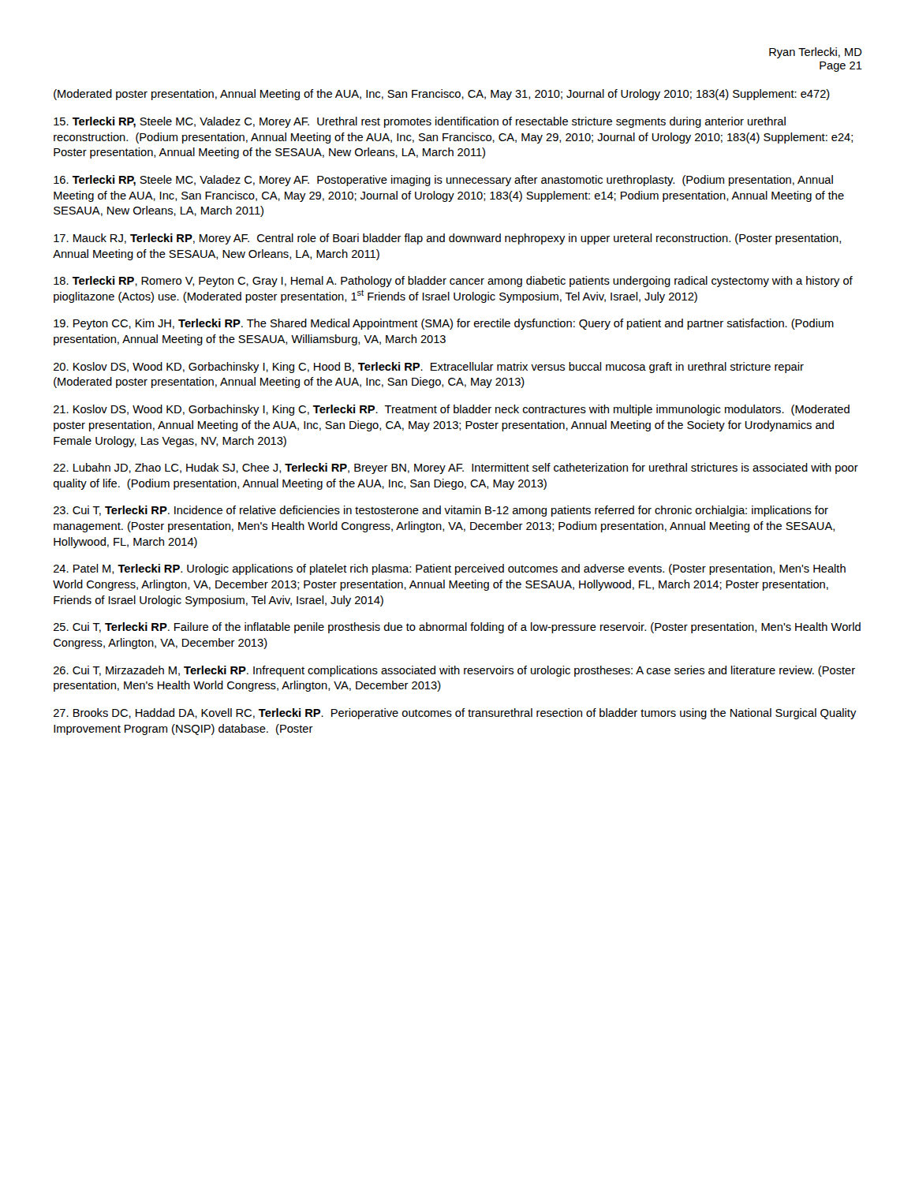Ryan Terlecki, MD Page 21
(Moderated poster presentation, Annual Meeting of the AUA, Inc, San Francisco, CA, May 31, 2010; Journal of Urology 2010; 183(4) Supplement: e472)
15. Terlecki RP, Steele MC, Valadez C, Morey AF. Urethral rest promotes identification of resectable stricture segments during anterior urethral reconstruction. (Podium presentation, Annual Meeting of the AUA, Inc, San Francisco, CA, May 29, 2010; Journal of Urology 2010; 183(4) Supplement: e24; Poster presentation, Annual Meeting of the SESAUA, New Orleans, LA, March 2011)
16. Terlecki RP, Steele MC, Valadez C, Morey AF. Postoperative imaging is unnecessary after anastomotic urethroplasty. (Podium presentation, Annual Meeting of the AUA, Inc, San Francisco, CA, May 29, 2010; Journal of Urology 2010; 183(4) Supplement: e14; Podium presentation, Annual Meeting of the SESAUA, New Orleans, LA, March 2011)
17. Mauck RJ, Terlecki RP, Morey AF. Central role of Boari bladder flap and downward nephropexy in upper ureteral reconstruction. (Poster presentation, Annual Meeting of the SESAUA, New Orleans, LA, March 2011)
18. Terlecki RP, Romero V, Peyton C, Gray I, Hemal A. Pathology of bladder cancer among diabetic patients undergoing radical cystectomy with a history of pioglitazone (Actos) use. (Moderated poster presentation, 1st Friends of Israel Urologic Symposium, Tel Aviv, Israel, July 2012)
19. Peyton CC, Kim JH, Terlecki RP. The Shared Medical Appointment (SMA) for erectile dysfunction: Query of patient and partner satisfaction. (Podium presentation, Annual Meeting of the SESAUA, Williamsburg, VA, March 2013
20. Koslov DS, Wood KD, Gorbachinsky I, King C, Hood B, Terlecki RP. Extracellular matrix versus buccal mucosa graft in urethral stricture repair (Moderated poster presentation, Annual Meeting of the AUA, Inc, San Diego, CA, May 2013)
21. Koslov DS, Wood KD, Gorbachinsky I, King C, Terlecki RP. Treatment of bladder neck contractures with multiple immunologic modulators. (Moderated poster presentation, Annual Meeting of the AUA, Inc, San Diego, CA, May 2013; Poster presentation, Annual Meeting of the Society for Urodynamics and Female Urology, Las Vegas, NV, March 2013)
22. Lubahn JD, Zhao LC, Hudak SJ, Chee J, Terlecki RP, Breyer BN, Morey AF. Intermittent self catheterization for urethral strictures is associated with poor quality of life. (Podium presentation, Annual Meeting of the AUA, Inc, San Diego, CA, May 2013)
23. Cui T, Terlecki RP. Incidence of relative deficiencies in testosterone and vitamin B-12 among patients referred for chronic orchialgia: implications for management. (Poster presentation, Men's Health World Congress, Arlington, VA, December 2013; Podium presentation, Annual Meeting of the SESAUA, Hollywood, FL, March 2014)
24. Patel M, Terlecki RP. Urologic applications of platelet rich plasma: Patient perceived outcomes and adverse events. (Poster presentation, Men's Health World Congress, Arlington, VA, December 2013; Poster presentation, Annual Meeting of the SESAUA, Hollywood, FL, March 2014; Poster presentation, Friends of Israel Urologic Symposium, Tel Aviv, Israel, July 2014)
25. Cui T, Terlecki RP. Failure of the inflatable penile prosthesis due to abnormal folding of a low-pressure reservoir. (Poster presentation, Men's Health World Congress, Arlington, VA, December 2013)
26. Cui T, Mirzazadeh M, Terlecki RP. Infrequent complications associated with reservoirs of urologic prostheses: A case series and literature review. (Poster presentation, Men's Health World Congress, Arlington, VA, December 2013)
27. Brooks DC, Haddad DA, Kovell RC, Terlecki RP. Perioperative outcomes of transurethral resection of bladder tumors using the National Surgical Quality Improvement Program (NSQIP) database. (Poster